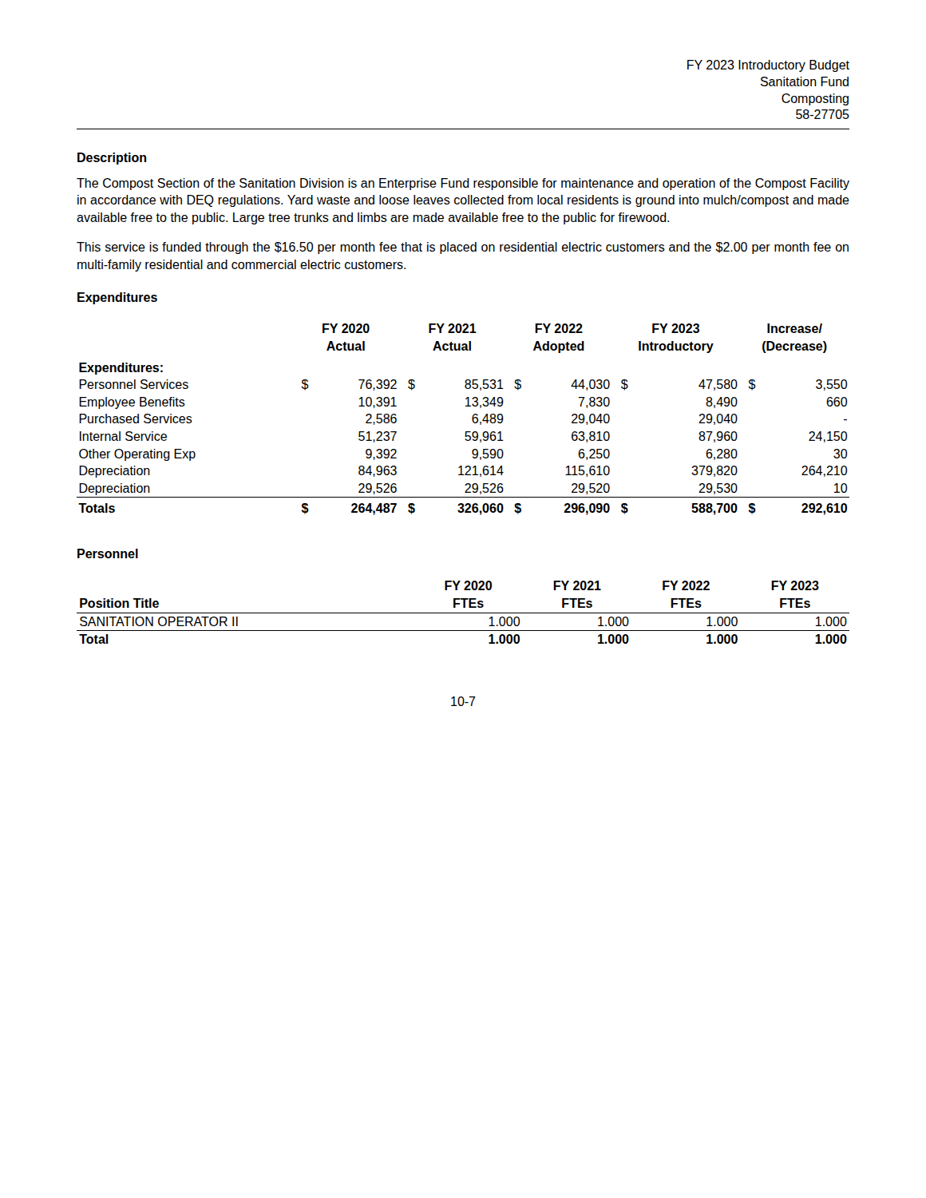FY 2023 Introductory Budget
Sanitation Fund
Composting
58-27705
Description
The Compost Section of the Sanitation Division is an Enterprise Fund responsible for maintenance and operation of the Compost Facility in accordance with DEQ regulations. Yard waste and loose leaves collected from local residents is ground into mulch/compost and made available free to the public. Large tree trunks and limbs are made available free to the public for firewood.
This service is funded through the $16.50 per month fee that is placed on residential electric customers and the $2.00 per month fee on multi-family residential and commercial electric customers.
Expenditures
| | FY 2020 | FY 2021 | FY 2022 | FY 2023 | Increase/ |
| --- | --- | --- | --- | --- | --- |
| | Actual | Actual | Adopted | Introductory | (Decrease) |
| Expenditures: | |
| Personnel Services | $ | 76,392 | $ | 85,531 | $ | 44,030 | $ | 47,580 | $ | 3,550 |
| Employee Benefits | | 10,391 | | 13,349 | | 7,830 | | 8,490 | | 660 |
| Purchased Services | | 2,586 | | 6,489 | | 29,040 | | 29,040 | | - |
| Internal Service | | 51,237 | | 59,961 | | 63,810 | | 87,960 | | 24,150 |
| Other Operating Exp | | 9,392 | | 9,590 | | 6,250 | | 6,280 | | 30 |
| Depreciation | | 84,963 | | 121,614 | | 115,610 | | 379,820 | | 264,210 |
| Depreciation | | 29,526 | | 29,526 | | 29,520 | | 29,530 | | 10 |
| Totals | $ | 264,487 | $ | 326,060 | $ | 296,090 | $ | 588,700 | $ | 292,610 |
Personnel
| | FY 2020 | FY 2021 | FY 2022 | FY 2023 |
| --- | --- | --- | --- | --- |
| Position Title | FTEs | FTEs | FTEs | FTEs |
| SANITATION OPERATOR II | 1.000 | 1.000 | 1.000 | 1.000 |
| Total | 1.000 | 1.000 | 1.000 | 1.000 |
10-7